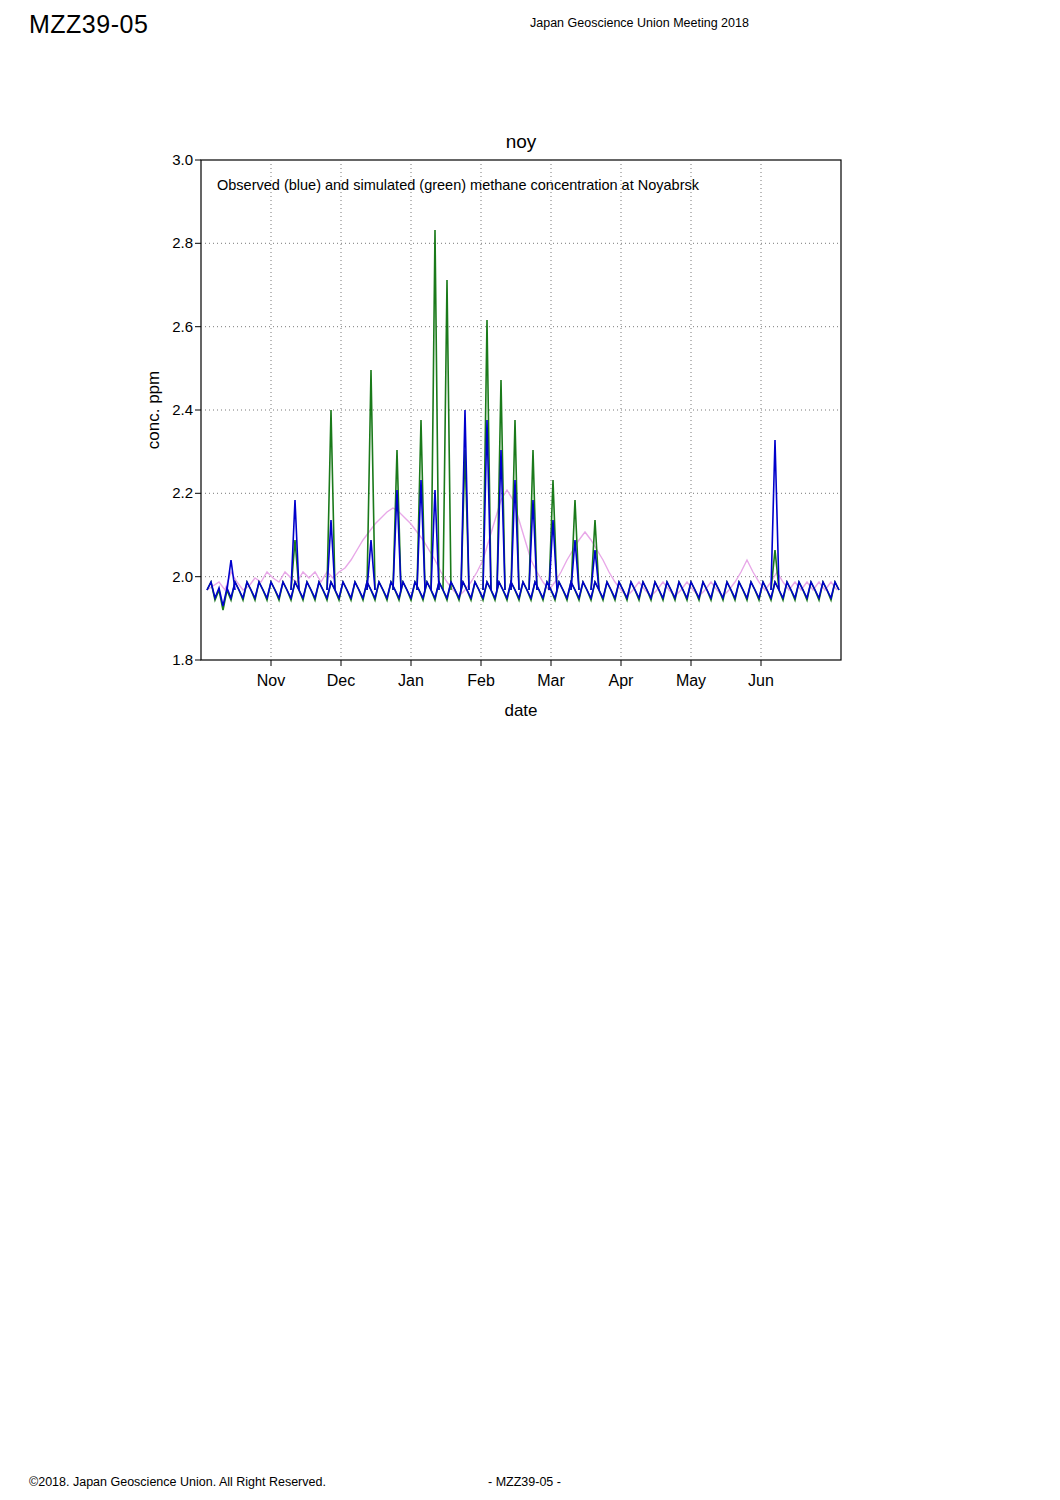MZZ39-05
Japan Geoscience Union Meeting 2018
noy Observed (blue) and simulated (green) methane concentration at Noyabrsk 3.0 2.8 2.6 2.4 2.2 2.0 1.8 Nov Dec Jan Feb Mar Apr May Jun date conc. ppm noy Observed (blue) and simulated (green) methane concentration at Noyabrsk
©2018. Japan Geoscience Union. All Right Reserved. - MZZ39-05 -